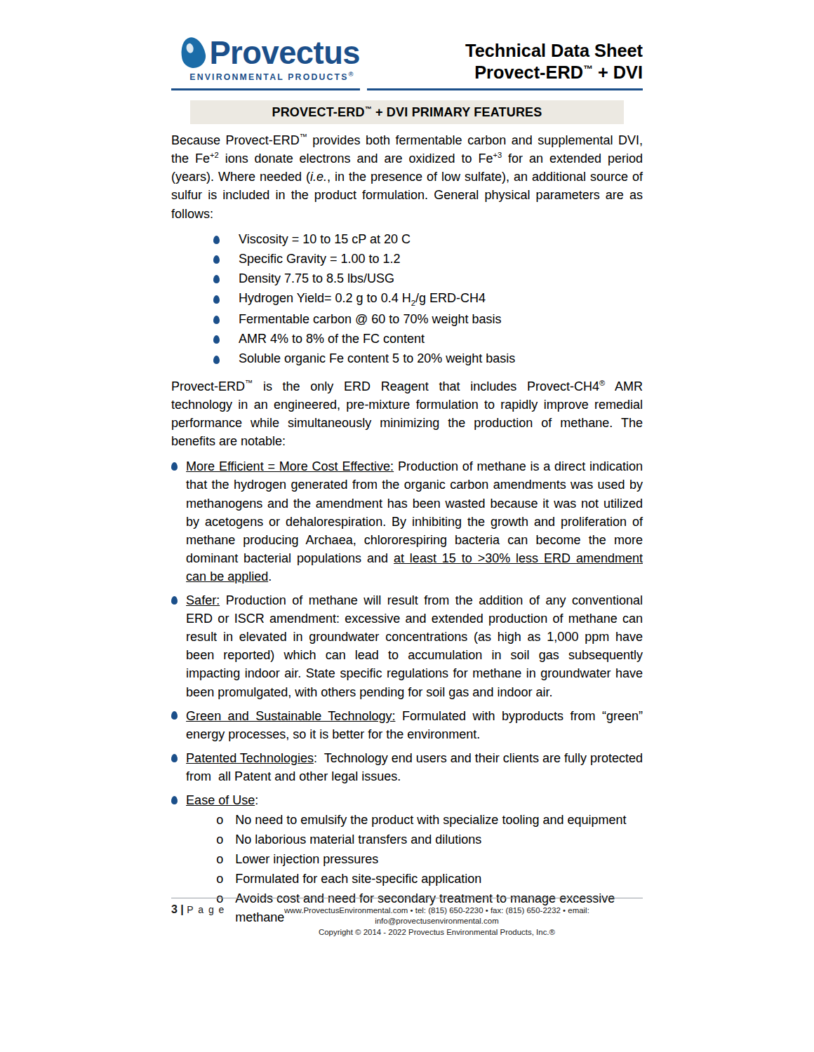Provectus
ENVIRONMENTAL PRODUCTS®
Technical Data Sheet
Provect-ERD™ + DVI
PROVECT-ERD™ + DVI PRIMARY FEATURES
Because Provect-ERD™ provides both fermentable carbon and supplemental DVI, the Fe+2 ions donate electrons and are oxidized to Fe+3 for an extended period (years). Where needed (i.e., in the presence of low sulfate), an additional source of sulfur is included in the product formulation. General physical parameters are as follows:
Viscosity = 10 to 15 cP at 20 C
Specific Gravity = 1.00 to 1.2
Density 7.75 to 8.5 lbs/USG
Hydrogen Yield= 0.2 g to 0.4 H2/g ERD-CH4
Fermentable carbon @ 60 to 70% weight basis
AMR 4% to 8% of the FC content
Soluble organic Fe content 5 to 20% weight basis
Provect-ERD™ is the only ERD Reagent that includes Provect-CH4® AMR technology in an engineered, pre-mixture formulation to rapidly improve remedial performance while simultaneously minimizing the production of methane. The benefits are notable:
More Efficient = More Cost Effective: Production of methane is a direct indication that the hydrogen generated from the organic carbon amendments was used by methanogens and the amendment has been wasted because it was not utilized by acetogens or dehalorespiration. By inhibiting the growth and proliferation of methane producing Archaea, chlororespiring bacteria can become the more dominant bacterial populations and at least 15 to >30% less ERD amendment can be applied.
Safer: Production of methane will result from the addition of any conventional ERD or ISCR amendment: excessive and extended production of methane can result in elevated in groundwater concentrations (as high as 1,000 ppm have been reported) which can lead to accumulation in soil gas subsequently impacting indoor air. State specific regulations for methane in groundwater have been promulgated, with others pending for soil gas and indoor air.
Green and Sustainable Technology: Formulated with byproducts from “green” energy processes, so it is better for the environment.
Patented Technologies: Technology end users and their clients are fully protected from all Patent and other legal issues.
Ease of Use:
No need to emulsify the product with specialize tooling and equipment
No laborious material transfers and dilutions
Lower injection pressures
Formulated for each site-specific application
Avoids cost and need for secondary treatment to manage excessive methane
3 | P a g e
www.ProvectusEnvironmental.com • tel: (815) 650-2230 • fax: (815) 650-2232 • email: info@provectusenvironmental.com
Copyright © 2014 - 2022 Provectus Environmental Products, Inc.®